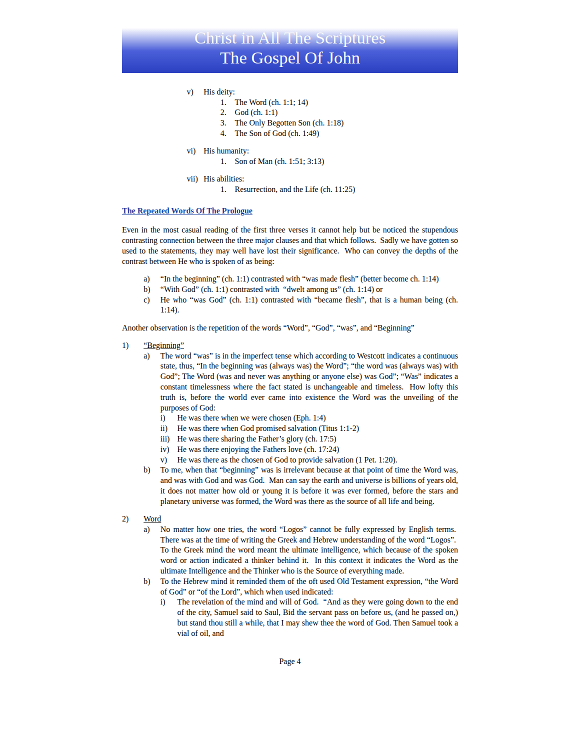Christ in All The Scriptures
The Gospel Of John
v) His deity:
1. The Word (ch. 1:1; 14)
2. God (ch. 1:1)
3. The Only Begotten Son (ch. 1:18)
4. The Son of God (ch. 1:49)
vi) His humanity:
1. Son of Man (ch. 1:51; 3:13)
vii) His abilities:
1. Resurrection, and the Life (ch. 11:25)
The Repeated Words Of The Prologue
Even in the most casual reading of the first three verses it cannot help but be noticed the stupendous contrasting connection between the three major clauses and that which follows. Sadly we have gotten so used to the statements, they may well have lost their significance. Who can convey the depths of the contrast between He who is spoken of as being:
a)“In the beginning” (ch. 1:1) contrasted with “was made flesh” (better become ch. 1:14)
b)“With God” (ch. 1:1) contrasted with “dwelt among us” (ch. 1:14) or
c) He who “was God” (ch. 1:1) contrasted with “became flesh”, that is a human being (ch. 1:14).
Another observation is the repetition of the words “Word”, “God”, “was”, and “Beginning”
1)“Beginning”
a) The word “was” is in the imperfect tense which according to Westcott indicates a continuous state, thus, “In the beginning was (always was) the Word”; “the word was (always was) with God”; The Word (was and never was anything or anyone else) was God”; “Was” indicates a constant timelessness where the fact stated is unchangeable and timeless. How lofty this truth is, before the world ever came into existence the Word was the unveiling of the purposes of God:
i) He was there when we were chosen (Eph. 1:4)
ii) He was there when God promised salvation (Titus 1:1-2)
iii) He was there sharing the Father’s glory (ch. 17:5)
iv) He was there enjoying the Fathers love (ch. 17:24)
v) He was there as the chosen of God to provide salvation (1 Pet. 1:20).
b) To me, when that “beginning” was is irrelevant because at that point of time the Word was, and was with God and was God. Man can say the earth and universe is billions of years old, it does not matter how old or young it is before it was ever formed, before the stars and planetary universe was formed, the Word was there as the source of all life and being.
2) Word
a) No matter how one tries, the word “Logos” cannot be fully expressed by English terms. There was at the time of writing the Greek and Hebrew understanding of the word “Logos”. To the Greek mind the word meant the ultimate intelligence, which because of the spoken word or action indicated a thinker behind it. In this context it indicates the Word as the ultimate Intelligence and the Thinker who is the Source of everything made.
b) To the Hebrew mind it reminded them of the oft used Old Testament expression, “the Word of God” or “of the Lord”, which when used indicated:
i) The revelation of the mind and will of God. “And as they were going down to the end of the city, Samuel said to Saul, Bid the servant pass on before us, (and he passed on,) but stand thou still a while, that I may shew thee the word of God. Then Samuel took a vial of oil, and
Page 4